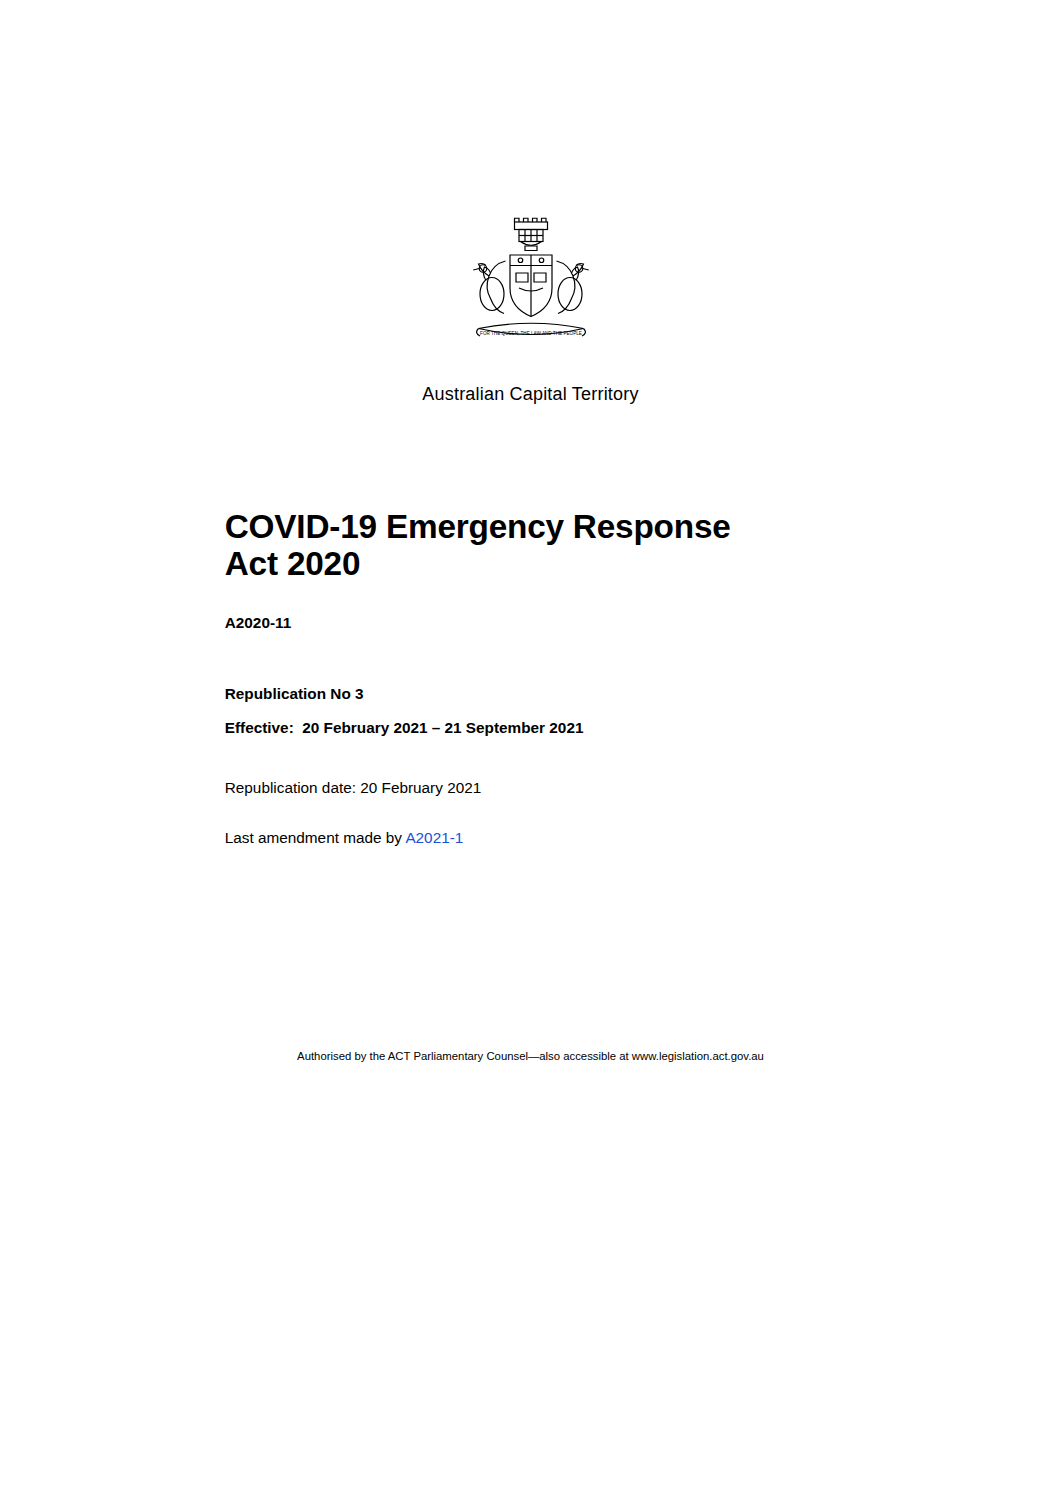FOR THE QUEEN, THE LAW AND THE PEOPLE
Australian Capital Territory
COVID-19 Emergency Response
Act 2020
A2020-11
Republication No 3
Effective: 20 February 2021 – 21 September 2021
Republication date: 20 February 2021
Last amendment made by A2021-1
Authorised by the ACT Parliamentary Counsel—also accessible at www.legislation.act.gov.au